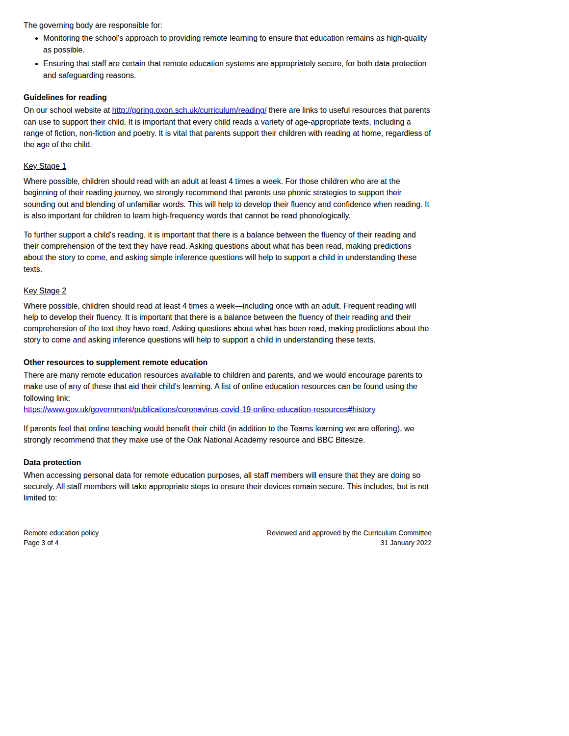The governing body are responsible for:
Monitoring the school's approach to providing remote learning to ensure that education remains as high-quality as possible.
Ensuring that staff are certain that remote education systems are appropriately secure, for both data protection and safeguarding reasons.
Guidelines for reading
On our school website at http://goring.oxon.sch.uk/curriculum/reading/ there are links to useful resources that parents can use to support their child. It is important that every child reads a variety of age-appropriate texts, including a range of fiction, non-fiction and poetry. It is vital that parents support their children with reading at home, regardless of the age of the child.
Key Stage 1
Where possible, children should read with an adult at least 4 times a week. For those children who are at the beginning of their reading journey, we strongly recommend that parents use phonic strategies to support their sounding out and blending of unfamiliar words. This will help to develop their fluency and confidence when reading. It is also important for children to learn high-frequency words that cannot be read phonologically.
To further support a child's reading, it is important that there is a balance between the fluency of their reading and their comprehension of the text they have read. Asking questions about what has been read, making predictions about the story to come, and asking simple inference questions will help to support a child in understanding these texts.
Key Stage 2
Where possible, children should read at least 4 times a week—including once with an adult. Frequent reading will help to develop their fluency. It is important that there is a balance between the fluency of their reading and their comprehension of the text they have read. Asking questions about what has been read, making predictions about the story to come and asking inference questions will help to support a child in understanding these texts.
Other resources to supplement remote education
There are many remote education resources available to children and parents, and we would encourage parents to make use of any of these that aid their child's learning. A list of online education resources can be found using the following link:
https://www.gov.uk/government/publications/coronavirus-covid-19-online-education-resources#history
If parents feel that online teaching would benefit their child (in addition to the Teams learning we are offering), we strongly recommend that they make use of the Oak National Academy resource and BBC Bitesize.
Data protection
When accessing personal data for remote education purposes, all staff members will ensure that they are doing so securely. All staff members will take appropriate steps to ensure their devices remain secure. This includes, but is not limited to:
Remote education policy Page 3 of 4
Reviewed and approved by the Curriculum Committee 31 January 2022